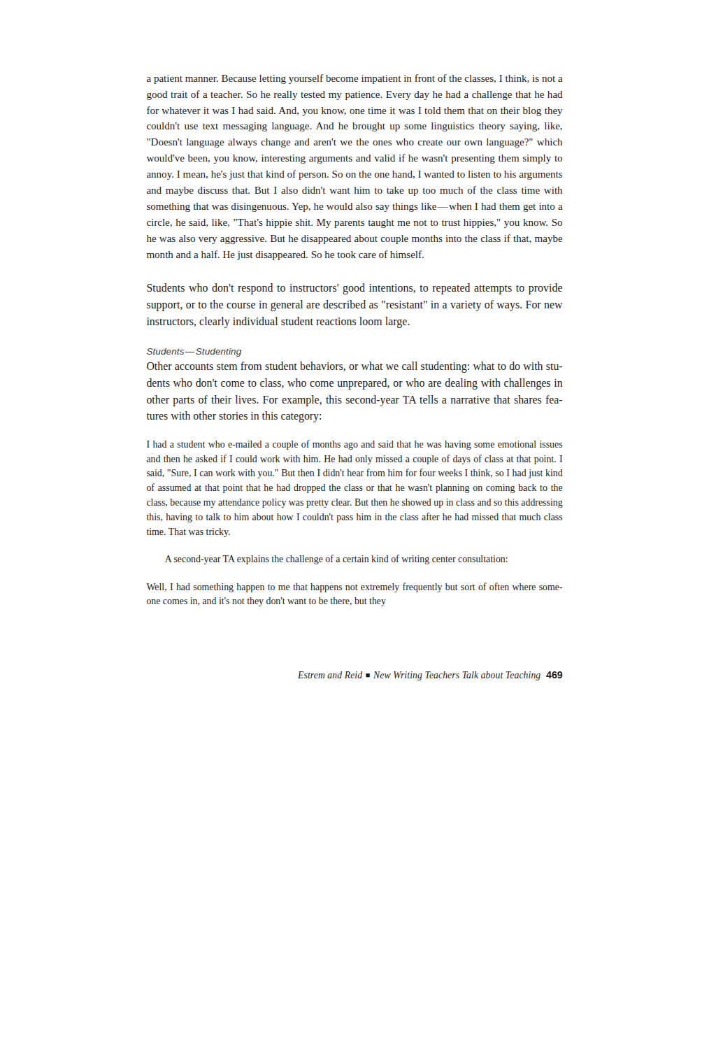a patient manner. Because letting yourself become impatient in front of the classes, I think, is not a good trait of a teacher. So he really tested my patience. Every day he had a challenge that he had for whatever it was I had said. And, you know, one time it was I told them that on their blog they couldn't use text messaging language. And he brought up some linguistics theory saying, like, "Doesn't language always change and aren't we the ones who create our own language?" which would've been, you know, interesting arguments and valid if he wasn't presenting them simply to annoy. I mean, he's just that kind of person. So on the one hand, I wanted to listen to his arguments and maybe discuss that. But I also didn't want him to take up too much of the class time with something that was disingenuous. Yep, he would also say things like — when I had them get into a circle, he said, like, "That's hippie shit. My parents taught me not to trust hippies," you know. So he was also very aggressive. But he disappeared about couple months into the class if that, maybe month and a half. He just disappeared. So he took care of himself.
Students who don't respond to instructors' good intentions, to repeated attempts to provide support, or to the course in general are described as "resistant" in a variety of ways. For new instructors, clearly individual student reactions loom large.
Students — Studenting
Other accounts stem from student behaviors, or what we call studenting: what to do with students who don't come to class, who come unprepared, or who are dealing with challenges in other parts of their lives. For example, this second-year TA tells a narrative that shares features with other stories in this category:
I had a student who e-mailed a couple of months ago and said that he was having some emotional issues and then he asked if I could work with him. He had only missed a couple of days of class at that point. I said, "Sure, I can work with you." But then I didn't hear from him for four weeks I think, so I had just kind of assumed at that point that he had dropped the class or that he wasn't planning on coming back to the class, because my attendance policy was pretty clear. But then he showed up in class and so this addressing this, having to talk to him about how I couldn't pass him in the class after he had missed that much class time. That was tricky.
A second-year TA explains the challenge of a certain kind of writing center consultation:
Well, I had something happen to me that happens not extremely frequently but sort of often where someone comes in, and it's not they don't want to be there, but they
Estrem and Reid■New Writing Teachers Talk about Teaching 469